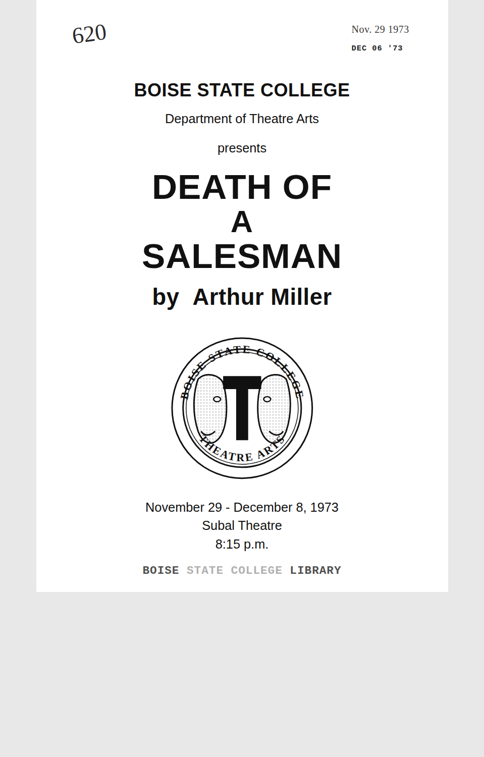620
Nov. 29 1973
DEC 06 '73
BOISE STATE COLLEGE
Department of Theatre Arts
presents
DEATH OF A SALESMAN
by Arthur Miller
BOISE STATE COLLEGE THEATRE ARTS
November 29 - December 8, 1973
Subal Theatre
8:15 p.m.
BOISE STATE COLLEGE LIBRARY